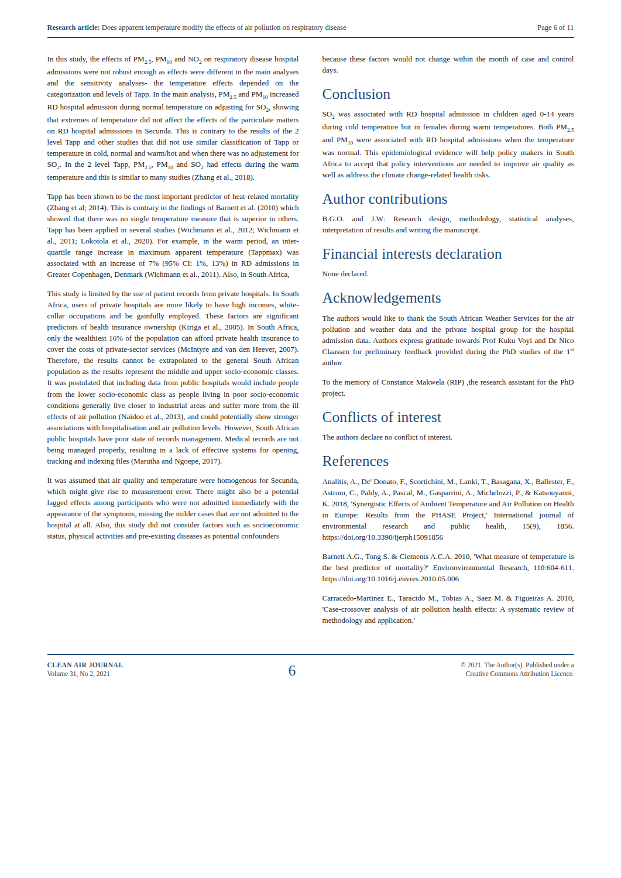Research article: Does apparent temperature modify the effects of air pollution on respiratory disease
Page 6 of 11
In this study, the effects of PM2.5, PM10 and NO2 on respiratory disease hospital admissions were not robust enough as effects were different in the main analyses and the sensitivity analyses- the temperature effects depended on the categorization and levels of Tapp. In the main analysis, PM2.5 and PM10 increased RD hospital admission during normal temperature on adjusting for SO2, showing that extremes of temperature did not affect the effects of the particulate matters on RD hospital admissions in Secunda. This is contrary to the results of the 2 level Tapp and other studies that did not use similar classification of Tapp or temperature in cold, normal and warm/hot and when there was no adjustement for SO2. In the 2 level Tapp, PM2.5, PM10 and SO2 had effects during the warm temperature and this is similar to many studies (Zhang et al., 2018).
Tapp has been shown to be the most important predictor of heat-related mortality (Zhang et al; 2014). This is contrary to the findings of Barnett et al. (2010) which showed that there was no single temperature measure that is superior to others. Tapp has been applied in several studies (Wichmann et al., 2012; Wichmann et al., 2011; Lokotola et al., 2020). For example, in the warm period, an inter-quartile range increase in maximum apparent temperature (Tappmax) was associated with an increase of 7% (95% CI: 1%, 13%) in RD admissions in Greater Copenhagen, Denmark (Wichmann et al., 2011). Also, in South Africa,
This study is limited by the use of patient records from private hospitals. In South Africa, users of private hospitals are more likely to have high incomes, white-collar occupations and be gainfully employed. These factors are significant predictors of health insurance ownership (Kiriga et al., 2005). In South Africa, only the wealthiest 16% of the population can afford private health insurance to cover the costs of private-sector services (McIntyre and van den Heever, 2007). Therefore, the results cannot be extrapolated to the general South African population as the results represent the middle and upper socio-economic classes. It was postulated that including data from public hospitals would include people from the lower socio-economic class as people living in poor socio-economic conditions generally live closer to industrial areas and suffer more from the ill effects of air pollution (Naidoo et al., 2013), and could potentially show stronger associations with hospitalisation and air pollution levels. However, South African public hospitals have poor state of records management. Medical records are not being managed properly, resulting in a lack of effective systems for opening, tracking and indexing files (Marutha and Ngoepe, 2017).
It was assumed that air quality and temperature were homogenous for Secunda, which might give rise to measurement error. There might also be a potential lagged effects among participants who were not admitted immediately with the appearance of the symptoms, missing the milder cases that are not admitted to the hospital at all. Also, this study did not consider factors such as socioeconomic status, physical activities and pre-existing diseases as potential confounders
because these factors would not change within the month of case and control days.
Conclusion
SO2 was associated with RD hospital admission in children aged 0-14 years during cold temperature but in females during warm temperatures. Both PM2.5 and PM10 were associated with RD hospital admissions when the temperature was normal. This epidemiological evidence will help policy makers in South Africa to accept that policy interventions are needed to improve air quality as well as address the climate change-related health risks.
Author contributions
B.G.O. and J.W: Research design, methodology, statistical analyses, interpretation of results and writing the manuscript.
Financial interests declaration
None declared.
Acknowledgements
The authors would like to thank the South African Weather Services for the air pollution and weather data and the private hospital group for the hospital admission data. Authors express gratitude towards Prof Kuku Voyi and Dr Nico Claassen for preliminary feedback provided during the PhD studies of the 1st author.
To the memory of Constance Makwela (RIP) ,the research assistant for the PhD project.
Conflicts of interest
The authors declare no conflict of interest.
References
Analitis, A., De' Donato, F., Scortichini, M., Lanki, T., Basagana, X., Ballester, F., Astrom, C., Paldy, A., Pascal, M., Gasparrini, A., Michelozzi, P., & Katsouyanni, K. 2018, 'Synergistic Effects of Ambient Temperature and Air Pollution on Health in Europe: Results from the PHASE Project,' International journal of environmental research and public health, 15(9), 1856. https://doi.org/10.3390/ijerph15091856
Barnett A.G., Tong S. & Clements A.C.A. 2010, 'What measure of temperature is the best predictor of mortality?' Environvironmental Research, 110:604-611. https://doi.org/10.1016/j.envres.2010.05.006
Carracedo-Martinez E., Taracido M., Tobias A., Saez M. & Figueiras A. 2010, 'Case-crossover analysis of air pollution health effects: A systematic review of methodology and application.'
CLEAN AIR JOURNAL
Volume 31, No 2, 2021
6
© 2021. The Author(s). Published under a
Creative Commons Attribution Licence.